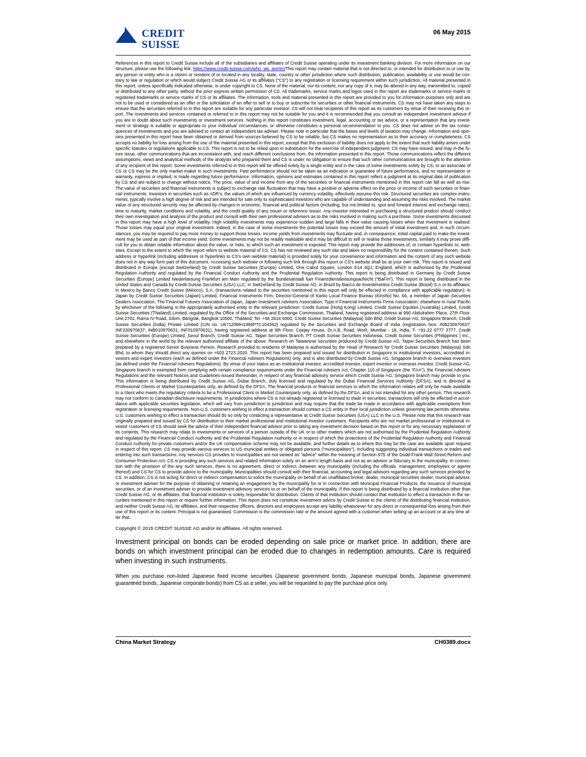CREDITSUISSE
06 May 2015
References in this report to Credit Suisse include all of the subsidiaries and affiliates of Credit Suisse operating under its investment banking division. For more information on our structure, please use the following link: https://www.credit-suisse.com/who_we_are/en/This report may contain material that is not directed to, or intended for distribution to or use by, any person or entity who is a citizen or resident of or located in any locality, state, country or other jurisdiction where such distribution, publication, availability or use would be contrary to law or regulation or which would subject Credit Suisse AG or its affiliates ("CS") to any registration or licensing requirement within such jurisdiction. All material presented in this report, unless specifically indicated otherwise, is under copyright to CS. None of the material, nor its content, nor any copy of it, may be altered in any way, transmitted to, copied or distributed to any other party, without the prior express written permission of CS. All trademarks, service marks and logos used in this report are trademarks or service marks or registered trademarks or service marks of CS or its affiliates. The information, tools and material presented in this report are provided to you for information purposes only and are not to be used or considered as an offer or the solicitation of an offer to sell or to buy or subscribe for securities or other financial instruments. CS may not have taken any steps to ensure that the securities referred to in this report are suitable for any particular investor. CS will not treat recipients of this report as its customers by virtue of their receiving this report. The investments and services contained or referred to in this report may not be suitable for you and it is recommended that you consult an independent investment advisor if you are in doubt about such investments or investment services. Nothing in this report constitutes investment, legal, accounting or tax advice, or a representation that any investment or strategy is suitable or appropriate to your individual circumstances, or otherwise constitutes a personal recommendation to you. CS does not advise on the tax consequences of investments and you are advised to contact an independent tax adviser. Please note in particular that the bases and levels of taxation may change. Information and opinions presented in this report have been obtained or derived from sources believed by CS to be reliable, but CS makes no representation as to their accuracy or completeness. CS accepts no liability for loss arising from the use of the material presented in this report, except that this exclusion of liability does not apply to the extent that such liability arises under specific statutes or regulations applicable to CS. This report is not to be relied upon in substitution for the exercise of independent judgment. CS may have issued, and may in the future issue, other communications that are inconsistent with, and reach different conclusions from, the information presented in this report. Those communications reflect the different assumptions, views and analytical methods of the analysts who prepared them and CS is under no obligation to ensure that such other communications are brought to the attention of any recipient of this report. Some investments referred to in this report will be offered solely by a single entity and in the case of some investments solely by CS, or an associate of CS or CS may be the only market maker in such investments. Past performance should not be taken as an indication or guarantee of future performance, and no representation or warranty, express or implied, is made regarding future performance. Information, opinions and estimates contained in this report reflect a judgment at its original date of publication by CS and are subject to change without notice. The price, value of and income from any of the securities or financial instruments mentioned in this report can fall as well as rise. The value of securities and financial instruments is subject to exchange rate fluctuation that may have a positive or adverse effect on the price or income of such securities or financial instruments. Investors in securities such as ADR's, the values of which are influenced by currency volatility, effectively assume this risk. Structured securities are complex instruments, typically involve a high degree of risk and are intended for sale only to sophisticated investors who are capable of understanding and assuming the risks involved. The market value of any structured security may be affected by changes in economic, financial and political factors (including, but not limited to, spot and forward interest and exchange rates), time to maturity, market conditions and volatility, and the credit quality of any issuer or reference issuer. Any investor interested in purchasing a structured product should conduct their own investigation and analysis of the product and consult with their own professional advisers as to the risks involved in making such a purchase. Some investments discussed in this report may have a high level of volatility. High volatility investments may experience sudden and large falls in their value causing losses when that investment is realised. Those losses may equal your original investment. Indeed, in the case of some investments the potential losses may exceed the amount of initial investment and, in such circumstances, you may be required to pay more money to support those losses. Income yields from investments may fluctuate and, in consequence, initial capital paid to make the investment may be used as part of that income yield. Some investments may not be readily realisable and it may be difficult to sell or realise those investments, similarly it may prove difficult for you to obtain reliable information about the value, or risks, to which such an investment is exposed. This report may provide the addresses of, or contain hyperlinks to, websites. Except to the extent to which the report refers to website material of CS, CS has not reviewed any such site and takes no responsibility for the content contained therein. Such address or hyperlink (including addresses or hyperlinks to CS's own website material) is provided solely for your convenience and information and the content of any such website does not in any way form part of this document. Accessing such website or following such link through this report or CS's website shall be at your own risk. This report is issued and distributed in Europe (except Switzerland) by Credit Suisse Securities (Europe) Limited, One Cabot Square, London E14 4QJ, England, which is authorised by the Prudential Regulation Authority and regulated by the Financial Conduct Authority and the Prudential Regulation Authority. This report is being distributed in Germany by Credit Suisse Securities (Europe) Limited Niederlassung Frankfurt am Main regulated by the Bundesanstalt fuer Finanzdienstleistungsaufsicht ("BaFin"). This report is being distributed in the United States and Canada by Credit Suisse Securities (USA) LLC; in Switzerland by Credit Suisse AG; in Brazil by Banco de Investimentos Credit Suisse (Brasil) S.A or its affiliates; in Mexico by Banco Credit Suisse (México), S.A. (transactions related to the securities mentioned in this report will only be effected in compliance with applicable regulation); in Japan by Credit Suisse Securities (Japan) Limited, Financial Instruments Firm, Director-General of Kanto Local Finance Bureau (Kinsho) No. 66, a member of Japan Securities Dealers Association, The Financial Futures Association of Japan, Japan Investment Advisers Association, Type II Financial Instruments Firms Association; elsewhere in Asia/ Pacific by whichever of the following is the appropriately authorised entity in the relevant jurisdiction: Credit Suisse (Hong Kong) Limited, Credit Suisse Equities (Australia) Limited, Credit Suisse Securities (Thailand) Limited, regulated by the Office of the Securities and Exchange Commission, Thailand, having registered address at 990 Abdulrahim Place, 27th Floor, Unit 2701, Rama IV Road, Silom, Bangrak, Bangkok 10500, Thailand, Tel. +66 2614 6000, Credit Suisse Securities (Malaysia) Sdn Bhd, Credit Suisse AG, Singapore Branch, Credit Suisse Securities (India) Private Limited (CIN no. U67120MH1996PTC104392) regulated by the Securities and Exchange Board of India (registration Nos. INB230970637; INF230970637; INB010970631; INF010970631), having registered address at 9th Floor, Ceejay House, Dr.A.B. Road, Worli, Mumbai - 18, India, T- +91-22 6777 3777, Credit Suisse Securities (Europe) Limited, Seoul Branch, Credit Suisse AG, Taipei Securities Branch, PT Credit Suisse Securities Indonesia, Credit Suisse Securities (Philippines ) Inc., and elsewhere in the world by the relevant authorised affiliate of the above. Research on Taiwanese securities produced by Credit Suisse AG, Taipei Securities Branch has been prepared by a registered Senior Business Person. Research provided to residents of Malaysia is authorised by the Head of Research for Credit Suisse Securities (Malaysia) Sdn Bhd, to whom they should direct any queries on +603 2723 2020. This report has been prepared and issued for distribution in Singapore to institutional investors, accredited investors and expert investors (each as defined under the Financial Advisers Regulations) only, and is also distributed by Credit Suisse AG, Singapore branch to overseas investors (as defined under the Financial Advisers Regulations). By virtue of your status as an institutional investor, accredited investor, expert investor or overseas investor, Credit Suisse AG, Singapore branch is exempted from complying with certain compliance requirements under the Financial Advisers Act, Chapter 110 of Singapore (the "FAA"), the Financial Advisers Regulations and the relevant Notices and Guidelines issued thereunder, in respect of any financial advisory service which Credit Suisse AG, Singapore branch may provide to you. This information is being distributed by Credit Suisse AG, Dubai Branch, duly licensed and regulated by the Dubai Financial Services Authority (DFSA), and is directed at Professional Clients or Market Counterparties only, as defined by the DFSA. The financial products or financial services to which the information relates will only be made available to a client who meets the regulatory criteria to be a Professional Client or Market Counterparty only, as defined by the DFSA, and is not intended for any other person. This research may not conform to Canadian disclosure requirements. In jurisdictions where CS is not already registered or licensed to trade in securities, transactions will only be effected in accordance with applicable securities legislation, which will vary from jurisdiction to jurisdiction and may require that the trade be made in accordance with applicable exemptions from registration or licensing requirements. Non-U.S. customers wishing to effect a transaction should contact a CS entity in their local jurisdiction unless governing law permits otherwise. U.S. customers wishing to effect a transaction should do so only by contacting a representative at Credit Suisse Securities (USA) LLC in the U.S. Please note that this research was originally prepared and issued by CS for distribution to their market professional and institutional investor customers. Recipients who are not market professional or institutional investor customers of CS should seek the advice of their independent financial advisor prior to taking any investment decision based on this report or for any necessary explanation of its contents. This research may relate to investments or services of a person outside of the UK or to other matters which are not authorised by the Prudential Regulation Authority and regulated by the Financial Conduct Authority and the Prudential Regulation Authority or in respect of which the protections of the Prudential Regulation Authority and Financial Conduct Authority for private customers and/or the UK compensation scheme may not be available, and further details as to where this may be the case are available upon request in respect of this report. CS may provide various services to US municipal entities or obligated persons ("municipalities"), including suggesting individual transactions or trades and entering into such transactions. Any services CS provides to municipalities are not viewed as "advice" within the meaning of Section 975 of the Dodd-Frank Wall Street Reform and Consumer Protection Act. CS is providing any such services and related information solely on an arm's length basis and not as an advisor or fiduciary to the municipality. In connection with the provision of the any such services, there is no agreement, direct or indirect, between any municipality (including the officials, management, employees or agents thereof) and CS for CS to provide advice to the municipality. Municipalities should consult with their financial, accounting and legal advisors regarding any such services provided by CS. In addition, CS is not acting for direct or indirect compensation to solicit the municipality on behalf of an unaffiliated broker, dealer, municipal securities dealer, municipal advisor, or investment adviser for the purpose of obtaining or retaining an engagement by the municipality for or in connection with Municipal Financial Products, the issuance of municipal securities, or of an investment adviser to provide investment advisory services to or on behalf of the municipality. If this report is being distributed by a financial institution other than Credit Suisse AG, or its affiliates, that financial institution is solely responsible for distribution. Clients of that institution should contact that institution to effect a transaction in the securities mentioned in this report or require further information. This report does not constitute investment advice by Credit Suisse to the clients of the distributing financial institution, and neither Credit Suisse AG, its affiliates, and their respective officers, directors and employees accept any liability whatsoever for any direct or consequential loss arising from their use of this report or its content. Principal is not guaranteed. Commission is the commission rate or the amount agreed with a customer when setting up an account or at any time after that.
Copyright © 2015 CREDIT SUISSE AG and/or its affiliates. All rights reserved.
Investment principal on bonds can be eroded depending on sale price or market price. In addition, there are bonds on which investment principal can be eroded due to changes in redemption amounts. Care is required when investing in such instruments.
When you purchase non-listed Japanese fixed income securities (Japanese government bonds, Japanese municipal bonds, Japanese government guaranteed bonds, Japanese corporate bonds) from CS as a seller, you will be requested to pay the purchase price only.
China Market Strategy
CH0389.docx